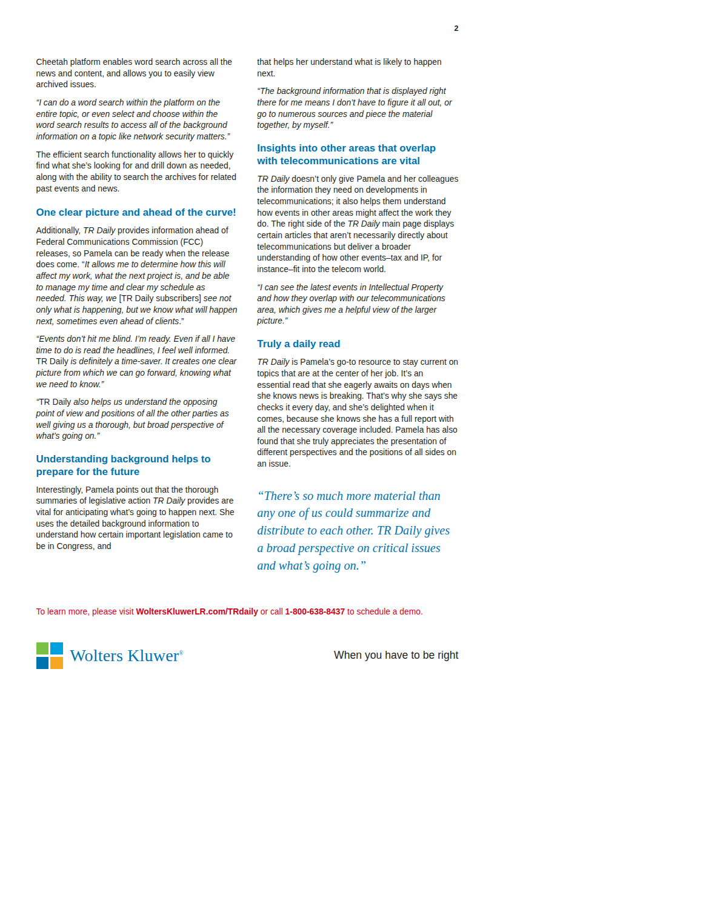2
Cheetah platform enables word search across all the news and content, and allows you to easily view archived issues.
“I can do a word search within the platform on the entire topic, or even select and choose within the word search results to access all of the background information on a topic like network security matters.”
The efficient search functionality allows her to quickly find what she’s looking for and drill down as needed, along with the ability to search the archives for related past events and news.
One clear picture and ahead of the curve!
Additionally, TR Daily provides information ahead of Federal Communications Commission (FCC) releases, so Pamela can be ready when the release does come. “It allows me to determine how this will affect my work, what the next project is, and be able to manage my time and clear my schedule as needed. This way, we [TR Daily subscribers] see not only what is happening, but we know what will happen next, sometimes even ahead of clients.”
“Events don’t hit me blind. I’m ready. Even if all I have time to do is read the headlines, I feel well informed. TR Daily is definitely a time-saver. It creates one clear picture from which we can go forward, knowing what we need to know.”
“TR Daily also helps us understand the opposing point of view and positions of all the other parties as well giving us a thorough, but broad perspective of what’s going on.”
Understanding background helps to prepare for the future
Interestingly, Pamela points out that the thorough summaries of legislative action TR Daily provides are vital for anticipating what’s going to happen next. She uses the detailed background information to understand how certain important legislation came to be in Congress, and
that helps her understand what is likely to happen next.
“The background information that is displayed right there for me means I don’t have to figure it all out, or go to numerous sources and piece the material together, by myself.”
Insights into other areas that overlap with telecommunications are vital
TR Daily doesn’t only give Pamela and her colleagues the information they need on developments in telecommunications; it also helps them understand how events in other areas might affect the work they do. The right side of the TR Daily main page displays certain articles that aren’t necessarily directly about telecommunications but deliver a broader understanding of how other events–tax and IP, for instance–fit into the telecom world.
“I can see the latest events in Intellectual Property and how they overlap with our telecommunications area, which gives me a helpful view of the larger picture.”
Truly a daily read
TR Daily is Pamela’s go-to resource to stay current on topics that are at the center of her job. It’s an essential read that she eagerly awaits on days when she knows news is breaking. That’s why she says she checks it every day, and she’s delighted when it comes, because she knows she has a full report with all the necessary coverage included. Pamela has also found that she truly appreciates the presentation of different perspectives and the positions of all sides on an issue.
“There’s so much more material than any one of us could summarize and distribute to each other. TR Daily gives a broad perspective on critical issues and what’s going on.”
To learn more, please visit WoltersKluwerLR.com/TRdaily or call 1-800-638-8437 to schedule a demo.
Wolters Kluwer®
When you have to be right